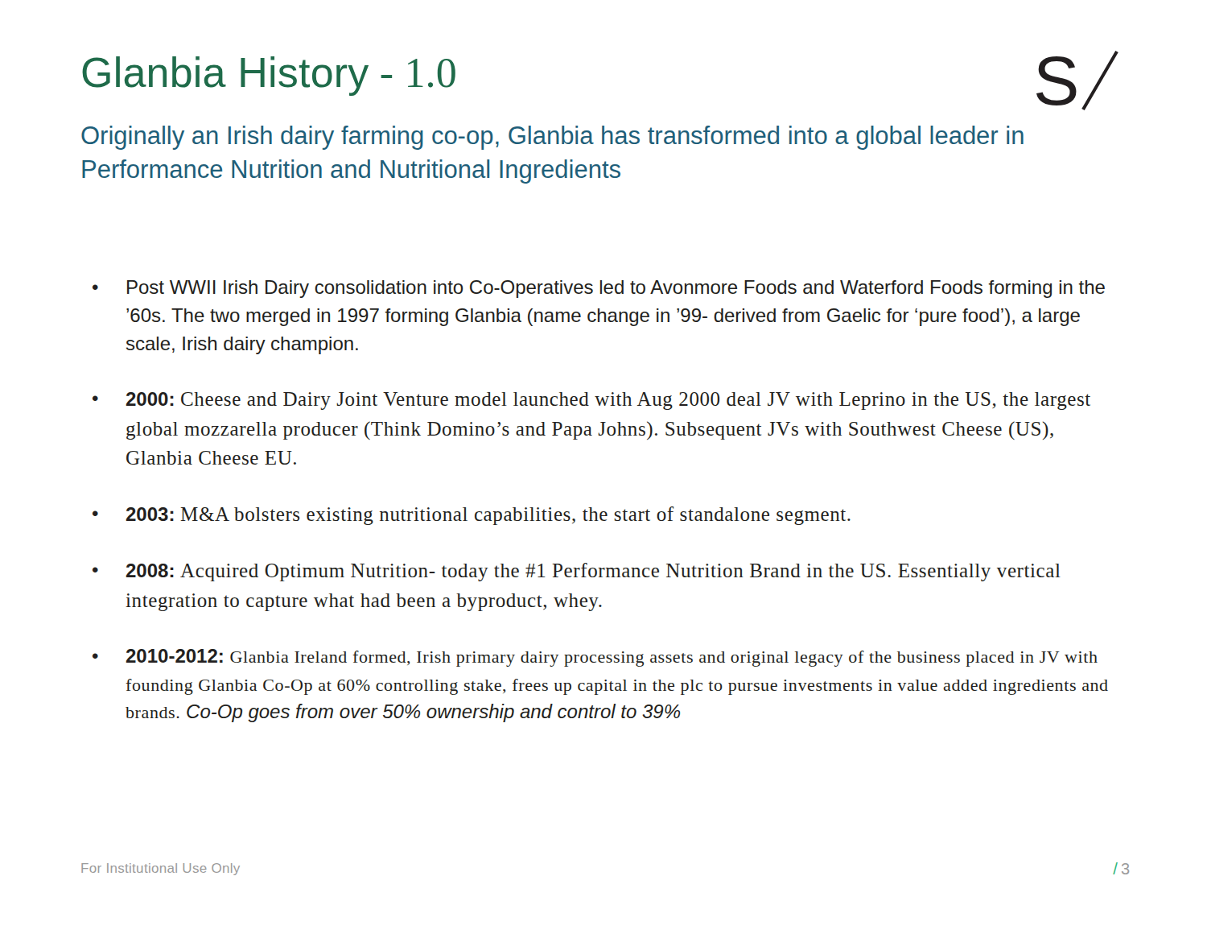S
Glanbia History - 1.0
Originally an Irish dairy farming co-op, Glanbia has transformed into a global leader in Performance Nutrition and Nutritional Ingredients
Post WWII Irish Dairy consolidation into Co-Operatives led to Avonmore Foods and Waterford Foods forming in the ’60s. The two merged in 1997 forming Glanbia (name change in ’99- derived from Gaelic for ‘pure food’), a large scale, Irish dairy champion.
2000: Cheese and Dairy Joint Venture model launched with Aug 2000 deal JV with Leprino in the US, the largest global mozzarella producer (Think Domino’s and Papa Johns). Subsequent JVs with Southwest Cheese (US), Glanbia Cheese EU.
2003: M&A bolsters existing nutritional capabilities, the start of standalone segment.
2008: Acquired Optimum Nutrition- today the #1 Performance Nutrition Brand in the US. Essentially vertical integration to capture what had been a byproduct, whey.
2010-2012: Glanbia Ireland formed, Irish primary dairy processing assets and original legacy of the business placed in JV with founding Glanbia Co-Op at 60% controlling stake, frees up capital in the plc to pursue investments in value added ingredients and brands. Co-Op goes from over 50% ownership and control to 39%
For Institutional Use Only
/3